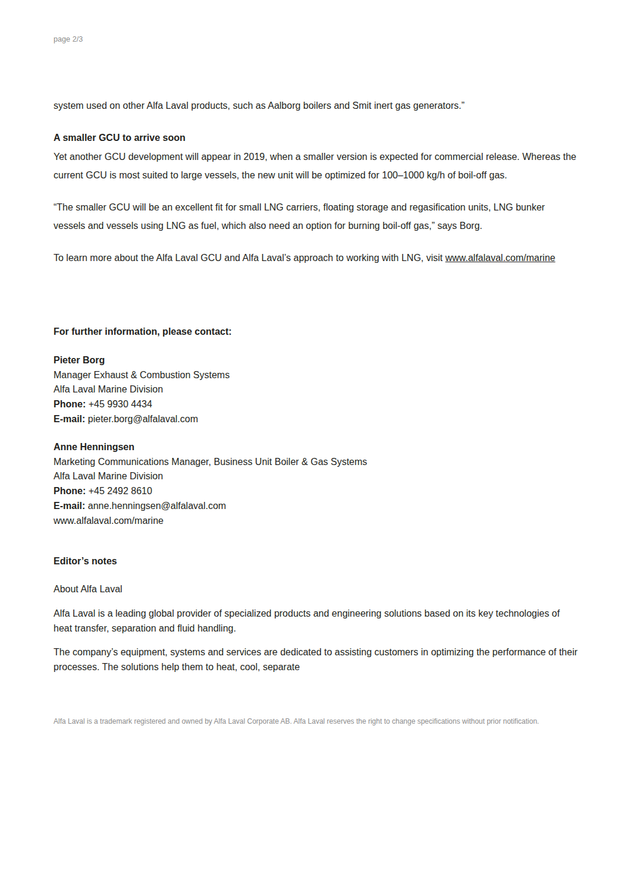page 2/3
system used on other Alfa Laval products, such as Aalborg boilers and Smit inert gas generators.”
A smaller GCU to arrive soon
Yet another GCU development will appear in 2019, when a smaller version is expected for commercial release. Whereas the current GCU is most suited to large vessels, the new unit will be optimized for 100–1000 kg/h of boil-off gas.
“The smaller GCU will be an excellent fit for small LNG carriers, floating storage and regasification units, LNG bunker vessels and vessels using LNG as fuel, which also need an option for burning boil-off gas,” says Borg.
To learn more about the Alfa Laval GCU and Alfa Laval’s approach to working with LNG, visit www.alfalaval.com/marine
For further information, please contact:
Pieter Borg
Manager Exhaust & Combustion Systems
Alfa Laval Marine Division
Phone: +45 9930 4434
E-mail: pieter.borg@alfalaval.com
Anne Henningsen
Marketing Communications Manager, Business Unit Boiler & Gas Systems
Alfa Laval Marine Division
Phone: +45 2492 8610
E-mail: anne.henningsen@alfalaval.com
www.alfalaval.com/marine
Editor’s notes
About Alfa Laval
Alfa Laval is a leading global provider of specialized products and engineering solutions based on its key technologies of heat transfer, separation and fluid handling.
The company’s equipment, systems and services are dedicated to assisting customers in optimizing the performance of their processes. The solutions help them to heat, cool, separate
Alfa Laval is a trademark registered and owned by Alfa Laval Corporate AB. Alfa Laval reserves the right to change specifications without prior notification.